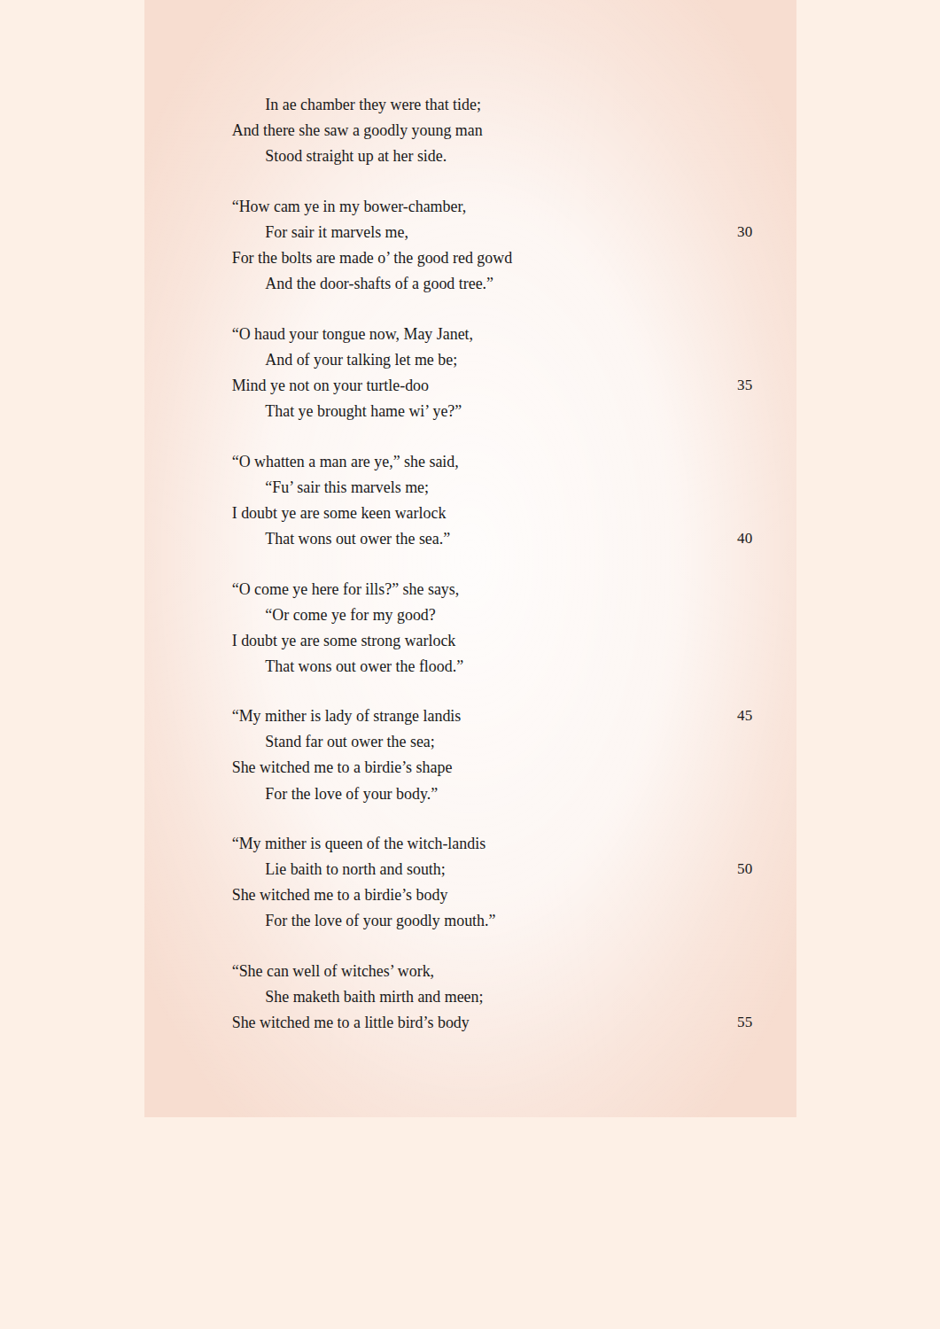In ae chamber they were that tide;
And there she saw a goodly young man
Stood straight up at her side.
“How cam ye in my bower-chamber,
For sair it marvels me,30
For the bolts are made o’ the good red gowd
And the door-shafts of a good tree.”
“O haud your tongue now, May Janet,
And of your talking let me be;
Mind ye not on your turtle-doo35
That ye brought hame wi’ ye?”
“O whatten a man are ye,” she said,
“Fu’ sair this marvels me;
I doubt ye are some keen warlock
That wons out ower the sea.”40
“O come ye here for ills?” she says,
“Or come ye for my good?
I doubt ye are some strong warlock
That wons out ower the flood.”
“My mither is lady of strange landis45
Stand far out ower the sea;
She witched me to a birdie’s shape
For the love of your body.”
“My mither is queen of the witch-landis
Lie baith to north and south;50
She witched me to a birdie’s body
For the love of your goodly mouth.”
“She can well of witches’ work,
She maketh baith mirth and meen;
She witched me to a little bird’s body55